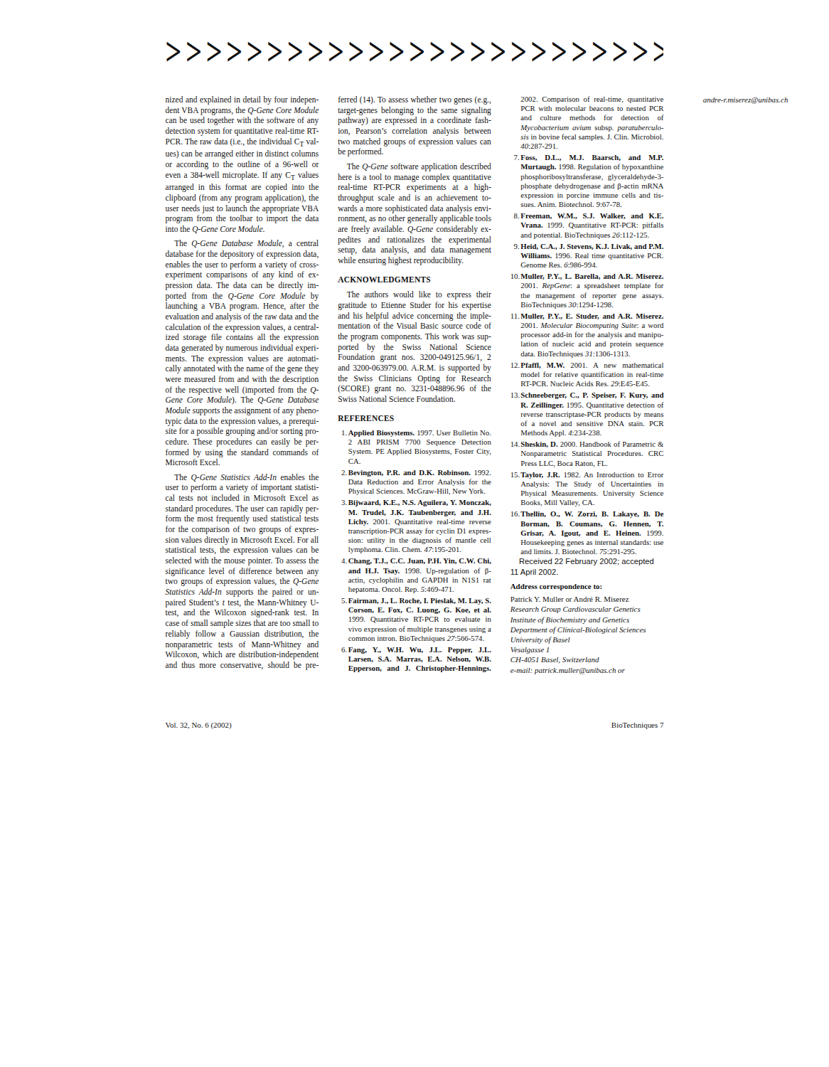>>>>>>>>>>>>>>>>>>>>>>>>>>>>>>>>>>>>>>
nized and explained in detail by four independent VBA programs, the Q-Gene Core Module can be used together with the software of any detection system for quantitative real-time RT-PCR. The raw data (i.e., the individual CT values) can be arranged either in distinct columns or according to the outline of a 96-well or even a 384-well microplate. If any CT values arranged in this format are copied into the clipboard (from any program application), the user needs just to launch the appropriate VBA program from the toolbar to import the data into the Q-Gene Core Module.
The Q-Gene Database Module, a central database for the depository of expression data, enables the user to perform a variety of cross-experiment comparisons of any kind of expression data. The data can be directly imported from the Q-Gene Core Module by launching a VBA program. Hence, after the evaluation and analysis of the raw data and the calculation of the expression values, a centralized storage file contains all the expression data generated by numerous individual experiments. The expression values are automatically annotated with the name of the gene they were measured from and with the description of the respective well (imported from the Q-Gene Core Module). The Q-Gene Database Module supports the assignment of any phenotypic data to the expression values, a prerequisite for a possible grouping and/or sorting procedure. These procedures can easily be performed by using the standard commands of Microsoft Excel.
The Q-Gene Statistics Add-In enables the user to perform a variety of important statistical tests not included in Microsoft Excel as standard procedures. The user can rapidly perform the most frequently used statistical tests for the comparison of two groups of expression values directly in Microsoft Excel. For all statistical tests, the expression values can be selected with the mouse pointer. To assess the significance level of difference between any two groups of expression values, the Q-Gene Statistics Add-In supports the paired or unpaired Student’s t test, the Mann-Whitney U-test, and the Wilcoxon signed-rank test. In case of small sample sizes that are too small to reliably follow a Gaussian distribution, the nonparametric tests of Mann-Whitney and Wilcoxon, which are distribution-independent and thus more conservative, should be preferred (14). To assess whether two genes (e.g., target-genes belonging to the same signaling pathway) are expressed in a coordinate fashion, Pearson’s correlation analysis between two matched groups of expression values can be performed.
The Q-Gene software application described here is a tool to manage complex quantitative real-time RT-PCR experiments at a high-throughput scale and is an achievement towards a more sophisticated data analysis environment, as no other generally applicable tools are freely available. Q-Gene considerably expedites and rationalizes the experimental setup, data analysis, and data management while ensuring highest reproducibility.
ACKNOWLEDGMENTS
The authors would like to express their gratitude to Etienne Studer for his expertise and his helpful advice concerning the implementation of the Visual Basic source code of the program components. This work was supported by the Swiss National Science Foundation grant nos. 3200-049125.96/1, 2 and 3200-063979.00. A.R.M. is supported by the Swiss Clinicians Opting for Research (SCORE) grant no. 3231-048896.96 of the Swiss National Science Foundation.
REFERENCES
Applied Biosystems. 1997. User Bulletin No. 2 ABI PRISM 7700 Sequence Detection System. PE Applied Biosystems, Foster City, CA.
Bevington, P.R. and D.K. Robinson. 1992. Data Reduction and Error Analysis for the Physical Sciences. McGraw-Hill, New York.
Bijwaard, K.E., N.S. Aguilera, Y. Monczak, M. Trudel, J.K. Taubenberger, and J.H. Lichy. 2001. Quantitative real-time reverse transcription-PCR assay for cyclin D1 expression: utility in the diagnosis of mantle cell lymphoma. Clin. Chem. 47:195-201.
Chang, T.J., C.C. Juan, P.H. Yin, C.W. Chi, and H.J. Tsay. 1998. Up-regulation of β-actin, cyclophilin and GAPDH in N1S1 rat hepatoma. Oncol. Rep. 5:469-471.
Fairman, J., L. Roche, I. Pieslak, M. Lay, S. Corson, E. Fox, C. Luong, G. Koe, et al. 1999. Quantitative RT-PCR to evaluate in vivo expression of multiple transgenes using a common intron. BioTechniques 27:566-574.
Fang, Y., W.H. Wu, J.L. Pepper, J.L. Larsen, S.A. Marras, E.A. Nelson, W.B. Epperson, and J. Christopher-Hennings. 2002. Comparison of real-time, quantitative PCR with molecular beacons to nested PCR and culture methods for detection of Mycobacterium avium subsp. paratuberculosis in bovine fecal samples. J. Clin. Microbiol. 40:287-291.
Foss, D.L., M.J. Baarsch, and M.P. Murtaugh. 1998. Regulation of hypoxanthine phosphoribosyltransferase, glyceraldehyde-3-phosphate dehydrogenase and β-actin mRNA expression in porcine immune cells and tissues. Anim. Biotechnol. 9:67-78.
Freeman, W.M., S.J. Walker, and K.E. Vrana. 1999. Quantitative RT-PCR: pitfalls and potential. BioTechniques 26:112-125.
Heid, C.A., J. Stevens, K.J. Livak, and P.M. Williams. 1996. Real time quantitative PCR. Genome Res. 6:986-994.
Muller, P.Y., L. Barella, and A.R. Miserez. 2001. RepGene: a spreadsheet template for the management of reporter gene assays. BioTechniques 30:1294-1298.
Muller, P.Y., E. Studer, and A.R. Miserez. 2001. Molecular Biocomputing Suite: a word processor add-in for the analysis and manipulation of nucleic acid and protein sequence data. BioTechniques 31:1306-1313.
Pfaffl, M.W. 2001. A new mathematical model for relative quantification in real-time RT-PCR. Nucleic Acids Res. 29:E45-E45.
Schneeberger, C., P. Speiser, F. Kury, and R. Zeillinger. 1995. Quantitative detection of reverse transcriptase-PCR products by means of a novel and sensitive DNA stain. PCR Methods Appl. 4:234-238.
Sheskin, D. 2000. Handbook of Parametric & Nonparametric Statistical Procedures. CRC Press LLC, Boca Raton, FL.
Taylor, J.R. 1982. An Introduction to Error Analysis: The Study of Uncertainties in Physical Measurements. University Science Books, Mill Valley, CA.
Thellin, O., W. Zorzi, B. Lakaye, B. De Borman, B. Coumans, G. Hennen, T. Grisar, A. Igout, and E. Heinen. 1999. Housekeeping genes as internal standards: use and limits. J. Biotechnol. 75:291-295.
Received 22 February 2002; accepted 11 April 2002.
Address correspondence to:
Patrick Y. Muller or André R. Miserez
Research Group Cardiovascular Genetics
Institute of Biochemistry and Genetics
Department of Clinical-Biological Sciences
University of Basel
Vesalgasse 1
CH-4051 Basel, Switzerland
e-mail: patrick.muller@unibas.ch or
andre-r.miserez@unibas.ch
Vol. 32, No. 6 (2002)
BioTechniques 7